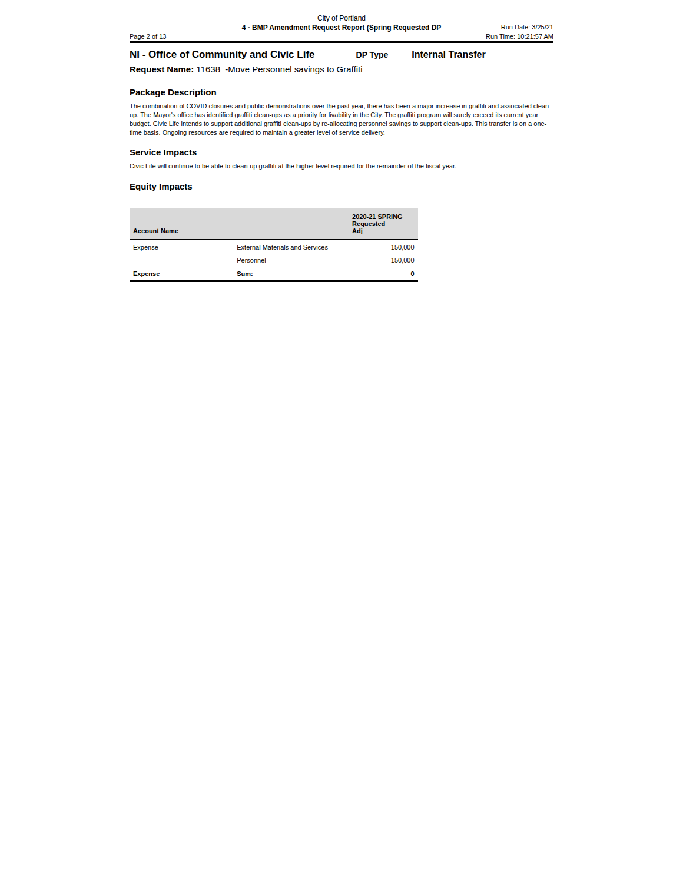City of Portland
4 - BMP Amendment Request Report (Spring Requested DP Run Date: 3/25/21
Page 2 of 13
Run Time: 10:21:57 AM
NI - Office of Community and Civic Life DP Type Internal Transfer
Request Name: 11638 -Move Personnel savings to Graffiti
Package Description
The combination of COVID closures and public demonstrations over the past year, there has been a major increase in graffiti and associated clean-up. The Mayor's office has identified graffiti clean-ups as a priority for livability in the City. The graffiti program will surely exceed its current year budget. Civic Life intends to support additional graffiti clean-ups by re-allocating personnel savings to support clean-ups. This transfer is on a one-time basis. Ongoing resources are required to maintain a greater level of service delivery.
Service Impacts
Civic Life will continue to be able to clean-up graffiti at the higher level required for the remainder of the fiscal year.
Equity Impacts
| Account Name | | 2020-21 SPRING Requested Adj |
| --- | --- | --- |
| Expense | External Materials and Services | 150,000 |
| | Personnel | -150,000 |
| Expense | Sum: | 0 |